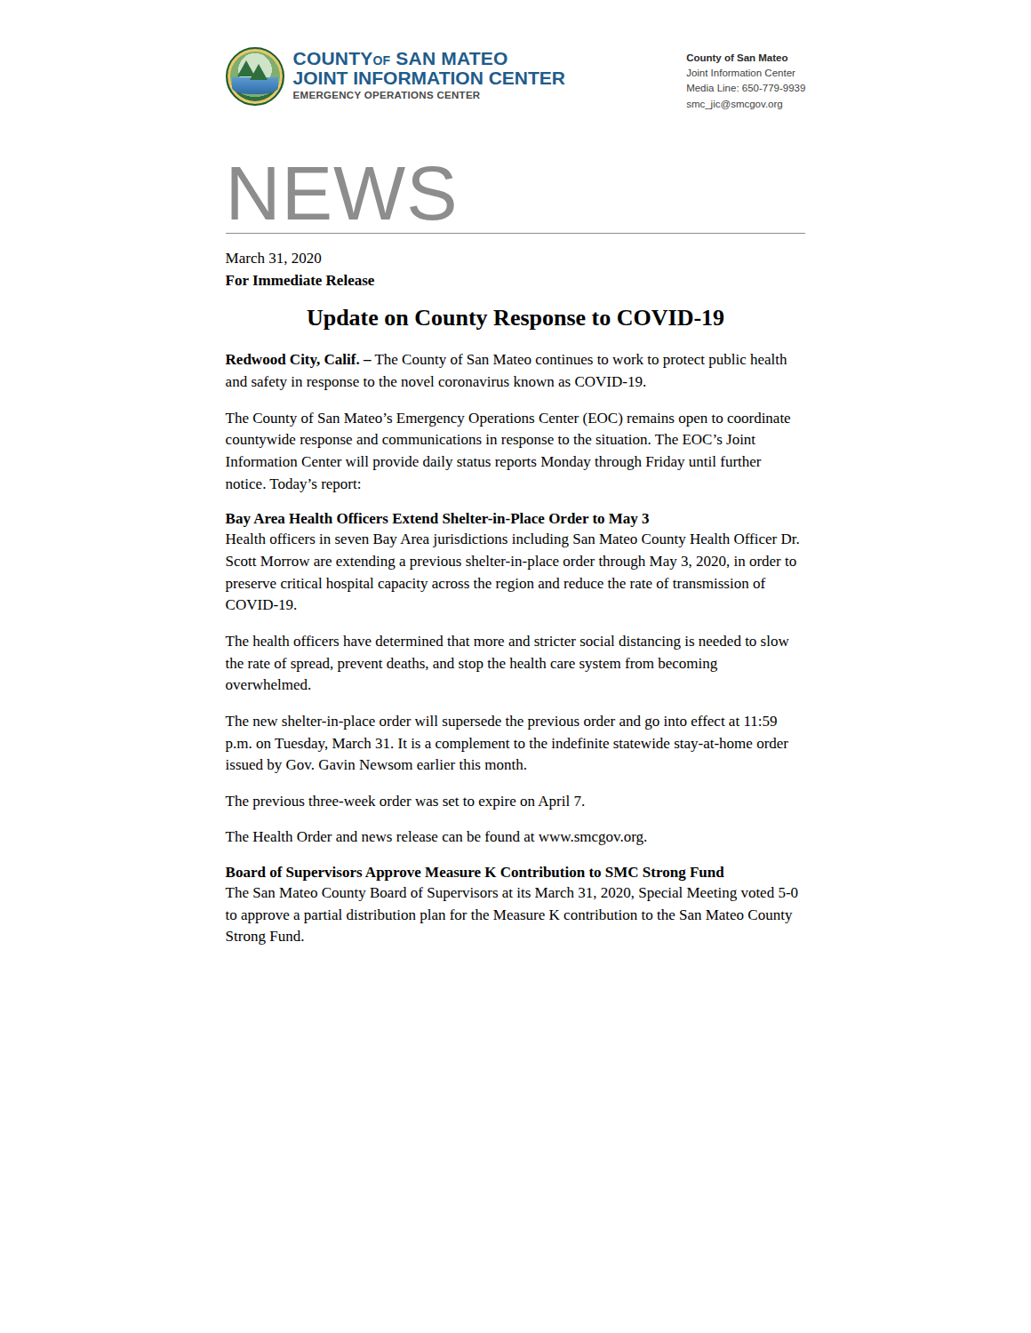COUNTYOF SAN MATEO
JOINT INFORMATION CENTER
EMERGENCY OPERATIONS CENTER
County of San Mateo
Joint Information Center
Media Line: 650-779-9939
smc_jic@smcgov.org
NEWS
March 31, 2020
For Immediate Release
Update on County Response to COVID-19
Redwood City, Calif. – The County of San Mateo continues to work to protect public health and safety in response to the novel coronavirus known as COVID-19.
The County of San Mateo’s Emergency Operations Center (EOC) remains open to coordinate countywide response and communications in response to the situation. The EOC’s Joint Information Center will provide daily status reports Monday through Friday until further notice. Today’s report:
Bay Area Health Officers Extend Shelter-in-Place Order to May 3
Health officers in seven Bay Area jurisdictions including San Mateo County Health Officer Dr. Scott Morrow are extending a previous shelter-in-place order through May 3, 2020, in order to preserve critical hospital capacity across the region and reduce the rate of transmission of COVID-19.
The health officers have determined that more and stricter social distancing is needed to slow the rate of spread, prevent deaths, and stop the health care system from becoming overwhelmed.
The new shelter-in-place order will supersede the previous order and go into effect at 11:59 p.m. on Tuesday, March 31. It is a complement to the indefinite statewide stay-at-home order issued by Gov. Gavin Newsom earlier this month.
The previous three-week order was set to expire on April 7.
The Health Order and news release can be found at www.smcgov.org.
Board of Supervisors Approve Measure K Contribution to SMC Strong Fund
The San Mateo County Board of Supervisors at its March 31, 2020, Special Meeting voted 5-0 to approve a partial distribution plan for the Measure K contribution to the San Mateo County Strong Fund.